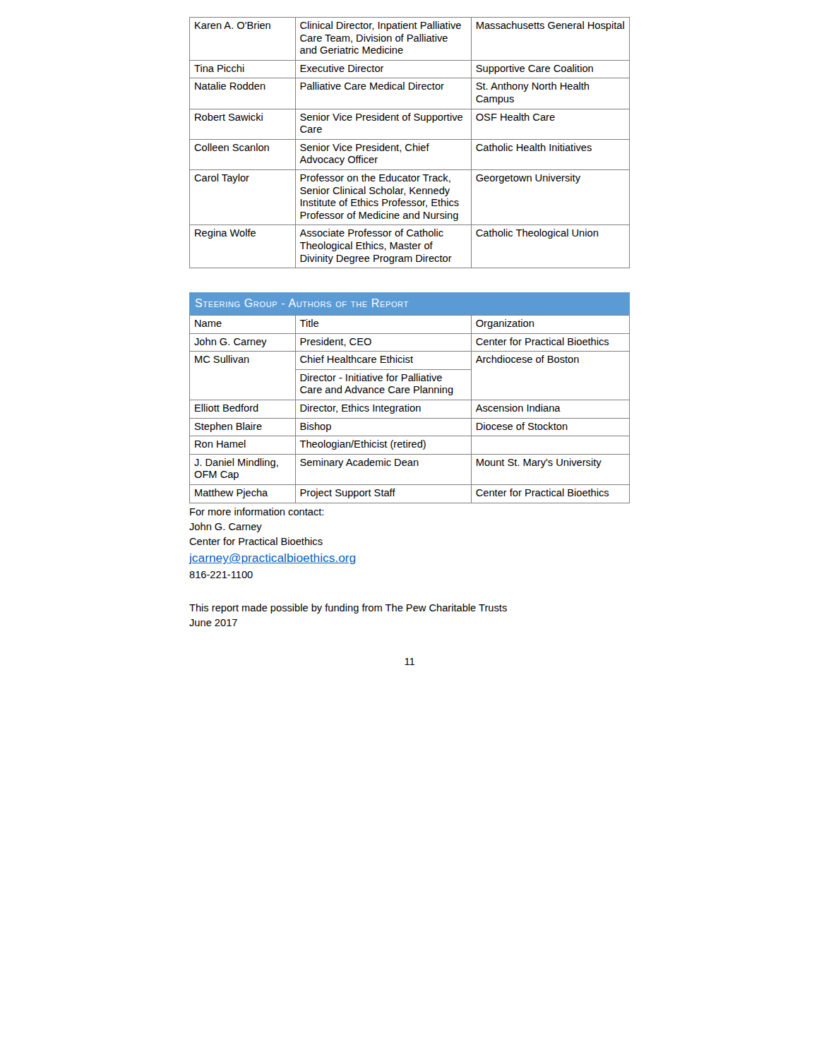| Karen A. O'Brien | Clinical Director, Inpatient Palliative Care Team, Division of Palliative and Geriatric Medicine | Massachusetts General Hospital |
| Tina Picchi | Executive Director | Supportive Care Coalition |
| Natalie Rodden | Palliative Care Medical Director | St. Anthony North Health Campus |
| Robert Sawicki | Senior Vice President of Supportive Care | OSF Health Care |
| Colleen Scanlon | Senior Vice President, Chief Advocacy Officer | Catholic Health Initiatives |
| Carol Taylor | Professor on the Educator Track, Senior Clinical Scholar, Kennedy Institute of Ethics Professor, Ethics Professor of Medicine and Nursing | Georgetown University |
| Regina Wolfe | Associate Professor of Catholic Theological Ethics, Master of Divinity Degree Program Director | Catholic Theological Union |
Steering Group - Authors of the Report
| Name | Title | Organization |
| John G. Carney | President, CEO | Center for Practical Bioethics |
| MC Sullivan | Chief Healthcare Ethicist | Archdiocese of Boston |
| Director - Initiative for Palliative Care and Advance Care Planning |
| Elliott Bedford | Director, Ethics Integration | Ascension Indiana |
| Stephen Blaire | Bishop | Diocese of Stockton |
| Ron Hamel | Theologian/Ethicist (retired) | |
| J. Daniel Mindling, OFM Cap | Seminary Academic Dean | Mount St. Mary's University |
| Matthew Pjecha | Project Support Staff | Center for Practical Bioethics |
For more information contact:
John G. Carney
Center for Practical Bioethics
jcarney@practicalbioethics.org
816-221-1100
This report made possible by funding from The Pew Charitable Trusts
June 2017
11